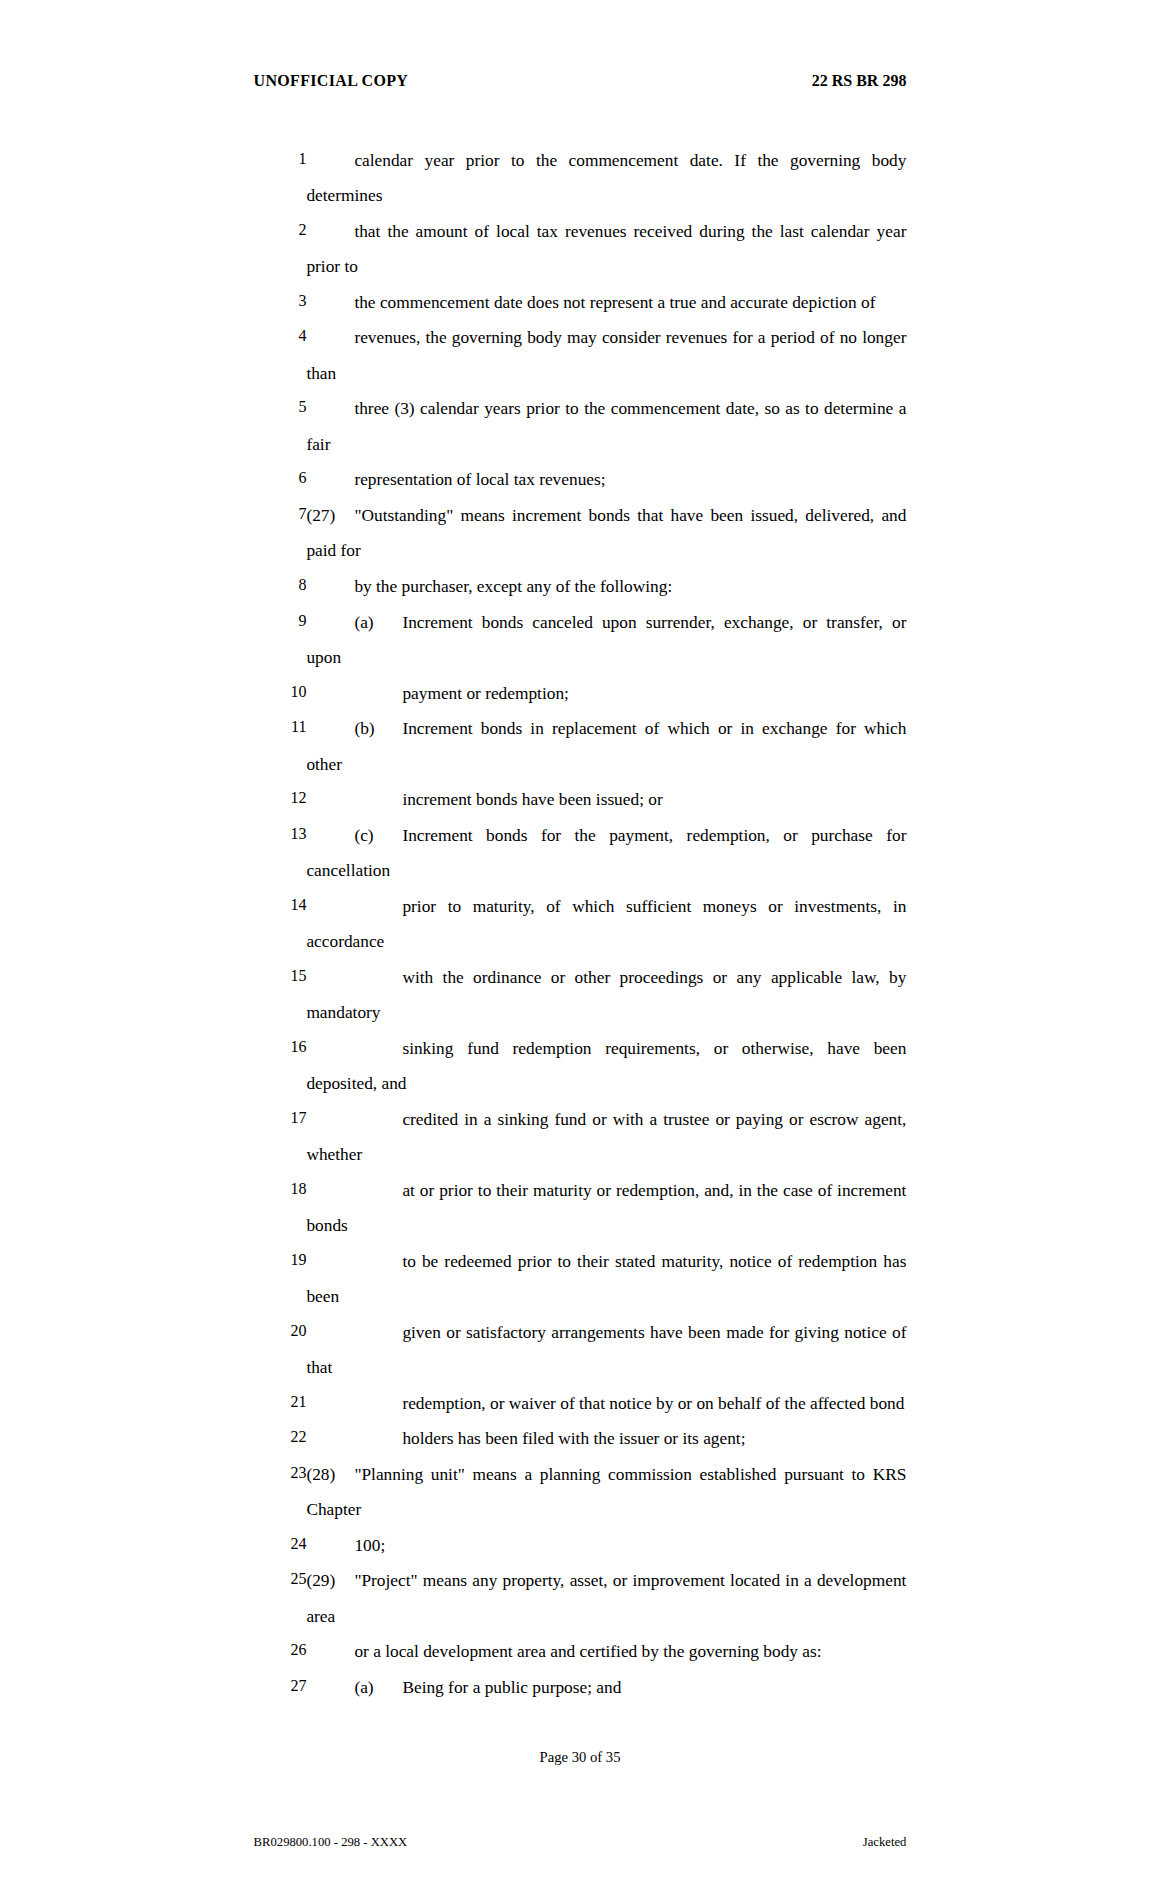UNOFFICIAL COPY 22 RS BR 298
| 1 | calendar year prior to the commencement date. If the governing body determines |
| 2 | that the amount of local tax revenues received during the last calendar year prior to |
| 3 | the commencement date does not represent a true and accurate depiction of |
| 4 | revenues, the governing body may consider revenues for a period of no longer than |
| 5 | three (3) calendar years prior to the commencement date, so as to determine a fair |
| 6 | representation of local tax revenues; |
| 7 | (27) "Outstanding" means increment bonds that have been issued, delivered, and paid for |
| 8 | by the purchaser, except any of the following: |
| 9 | (a) Increment bonds canceled upon surrender, exchange, or transfer, or upon |
| 10 | payment or redemption; |
| 11 | (b) Increment bonds in replacement of which or in exchange for which other |
| 12 | increment bonds have been issued; or |
| 13 | (c) Increment bonds for the payment, redemption, or purchase for cancellation |
| 14 | prior to maturity, of which sufficient moneys or investments, in accordance |
| 15 | with the ordinance or other proceedings or any applicable law, by mandatory |
| 16 | sinking fund redemption requirements, or otherwise, have been deposited, and |
| 17 | credited in a sinking fund or with a trustee or paying or escrow agent, whether |
| 18 | at or prior to their maturity or redemption, and, in the case of increment bonds |
| 19 | to be redeemed prior to their stated maturity, notice of redemption has been |
| 20 | given or satisfactory arrangements have been made for giving notice of that |
| 21 | redemption, or waiver of that notice by or on behalf of the affected bond |
| 22 | holders has been filed with the issuer or its agent; |
| 23 | (28) "Planning unit" means a planning commission established pursuant to KRS Chapter |
| 24 | 100; |
| 25 | (29) "Project" means any property, asset, or improvement located in a development area |
| 26 | or a local development area and certified by the governing body as: |
| 27 | (a) Being for a public purpose; and |
Page 30 of 35
BR029800.100 - 298 - XXXX Jacketed